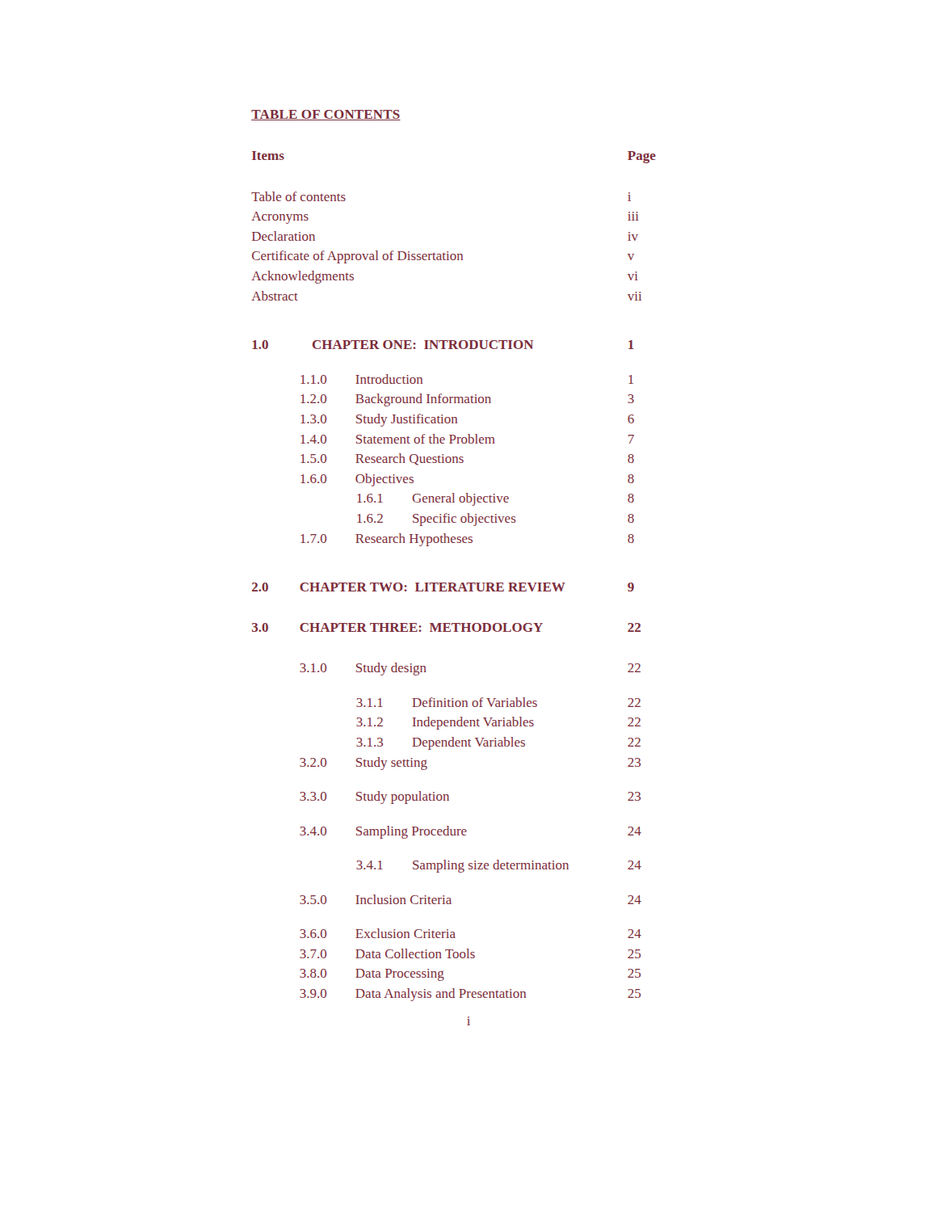TABLE OF CONTENTS
| Items | Page |
| Table of contents | i |
| Acronyms | iii |
| Declaration | iv |
| Certificate of Approval of Dissertation | v |
| Acknowledgments | vi |
| Abstract | vii |
| 1.0 CHAPTER ONE: INTRODUCTION | 1 |
| 1.1.0 Introduction | 1 |
| 1.2.0 Background Information | 3 |
| 1.3.0 Study Justification | 6 |
| 1.4.0 Statement of the Problem | 7 |
| 1.5.0 Research Questions | 8 |
| 1.6.0 Objectives | 8 |
| 1.6.1 General objective | 8 |
| 1.6.2 Specific objectives | 8 |
| 1.7.0 Research Hypotheses | 8 |
| 2.0 CHAPTER TWO: LITERATURE REVIEW | 9 |
| 3.0 CHAPTER THREE: METHODOLOGY | 22 |
| 3.1.0 Study design | 22 |
| 3.1.1 Definition of Variables | 22 |
| 3.1.2 Independent Variables | 22 |
| 3.1.3 Dependent Variables | 22 |
| 3.2.0 Study setting | 23 |
| 3.3.0 Study population | 23 |
| 3.4.0 Sampling Procedure | 24 |
| 3.4.1 Sampling size determination | 24 |
| 3.5.0 Inclusion Criteria | 24 |
| 3.6.0 Exclusion Criteria | 24 |
| 3.7.0 Data Collection Tools | 25 |
| 3.8.0 Data Processing | 25 |
| 3.9.0 Data Analysis and Presentation | 25 |
i